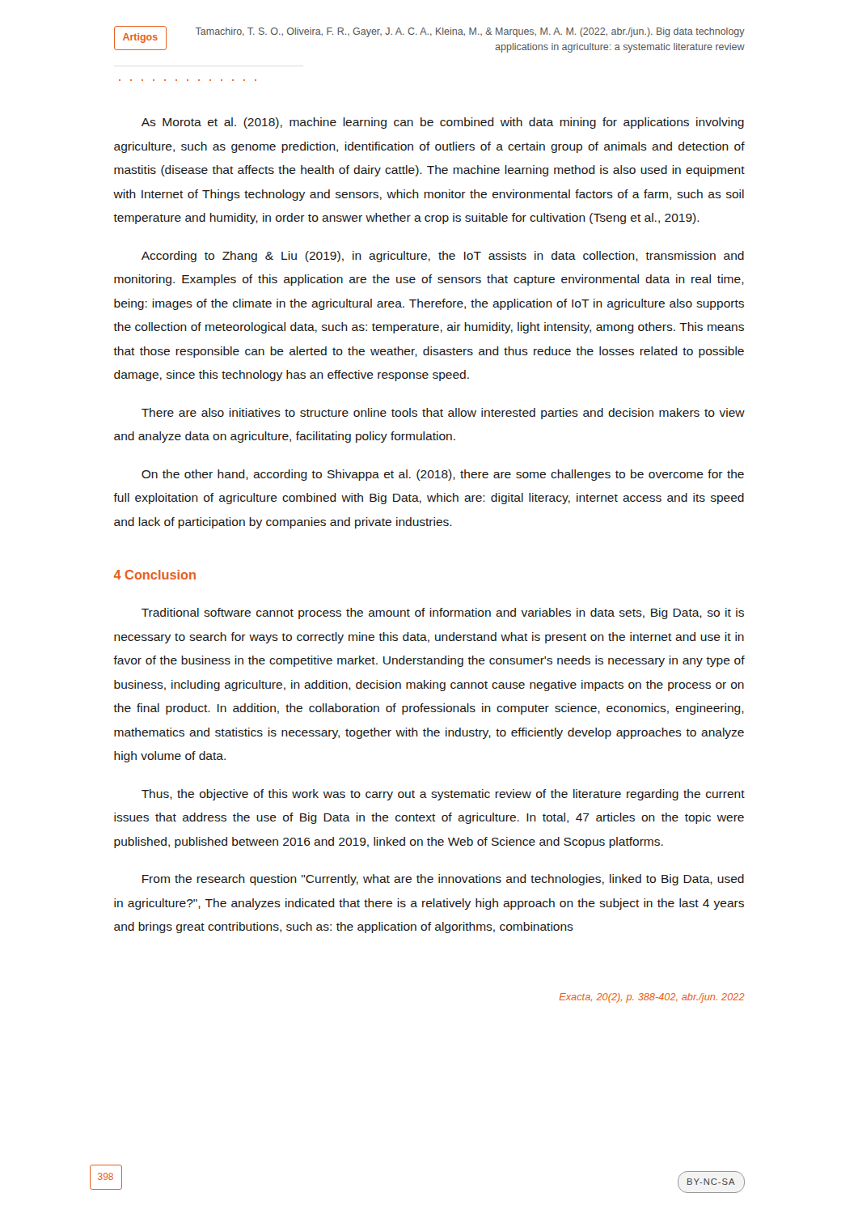Artigos
Tamachiro, T. S. O., Oliveira, F. R., Gayer, J. A. C. A., Kleina, M., & Marques, M. A. M. (2022, abr./jun.). Big data technology applications in agriculture: a systematic literature review
As Morota et al. (2018), machine learning can be combined with data mining for applications involving agriculture, such as genome prediction, identification of outliers of a certain group of animals and detection of mastitis (disease that affects the health of dairy cattle). The machine learning method is also used in equipment with Internet of Things technology and sensors, which monitor the environmental factors of a farm, such as soil temperature and humidity, in order to answer whether a crop is suitable for cultivation (Tseng et al., 2019).
According to Zhang & Liu (2019), in agriculture, the IoT assists in data collection, transmission and monitoring. Examples of this application are the use of sensors that capture environmental data in real time, being: images of the climate in the agricultural area. Therefore, the application of IoT in agriculture also supports the collection of meteorological data, such as: temperature, air humidity, light intensity, among others. This means that those responsible can be alerted to the weather, disasters and thus reduce the losses related to possible damage, since this technology has an effective response speed.
There are also initiatives to structure online tools that allow interested parties and decision makers to view and analyze data on agriculture, facilitating policy formulation.
On the other hand, according to Shivappa et al. (2018), there are some challenges to be overcome for the full exploitation of agriculture combined with Big Data, which are: digital literacy, internet access and its speed and lack of participation by companies and private industries.
4 Conclusion
Traditional software cannot process the amount of information and variables in data sets, Big Data, so it is necessary to search for ways to correctly mine this data, understand what is present on the internet and use it in favor of the business in the competitive market. Understanding the consumer's needs is necessary in any type of business, including agriculture, in addition, decision making cannot cause negative impacts on the process or on the final product. In addition, the collaboration of professionals in computer science, economics, engineering, mathematics and statistics is necessary, together with the industry, to efficiently develop approaches to analyze high volume of data.
Thus, the objective of this work was to carry out a systematic review of the literature regarding the current issues that address the use of Big Data in the context of agriculture. In total, 47 articles on the topic were published, published between 2016 and 2019, linked on the Web of Science and Scopus platforms.
From the research question "Currently, what are the innovations and technologies, linked to Big Data, used in agriculture?", The analyzes indicated that there is a relatively high approach on the subject in the last 4 years and brings great contributions, such as: the application of algorithms, combinations
Exacta, 20(2), p. 388-402, abr./jun. 2022
398
BY-NC-SA